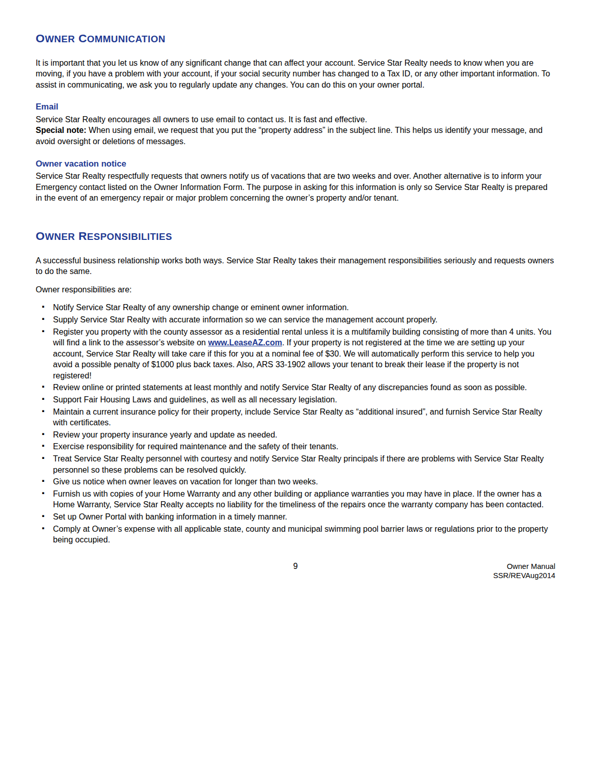OWNER COMMUNICATION
It is important that you let us know of any significant change that can affect your account. Service Star Realty needs to know when you are moving, if you have a problem with your account, if your social security number has changed to a Tax ID, or any other important information. To assist in communicating, we ask you to regularly update any changes. You can do this on your owner portal.
Email
Service Star Realty encourages all owners to use email to contact us. It is fast and effective.
Special note: When using email, we request that you put the “property address” in the subject line. This helps us identify your message, and avoid oversight or deletions of messages.
Owner vacation notice
Service Star Realty respectfully requests that owners notify us of vacations that are two weeks and over. Another alternative is to inform your Emergency contact listed on the Owner Information Form. The purpose in asking for this information is only so Service Star Realty is prepared in the event of an emergency repair or major problem concerning the owner’s property and/or tenant.
OWNER RESPONSIBILITIES
A successful business relationship works both ways. Service Star Realty takes their management responsibilities seriously and requests owners to do the same.
Owner responsibilities are:
Notify Service Star Realty of any ownership change or eminent owner information.
Supply Service Star Realty with accurate information so we can service the management account properly.
Register you property with the county assessor as a residential rental unless it is a multifamily building consisting of more than 4 units. You will find a link to the assessor’s website on www.LeaseAZ.com. If your property is not registered at the time we are setting up your account, Service Star Realty will take care if this for you at a nominal fee of $30. We will automatically perform this service to help you avoid a possible penalty of $1000 plus back taxes. Also, ARS 33-1902 allows your tenant to break their lease if the property is not registered!
Review online or printed statements at least monthly and notify Service Star Realty of any discrepancies found as soon as possible.
Support Fair Housing Laws and guidelines, as well as all necessary legislation.
Maintain a current insurance policy for their property, include Service Star Realty as “additional insured”, and furnish Service Star Realty with certificates.
Review your property insurance yearly and update as needed.
Exercise responsibility for required maintenance and the safety of their tenants.
Treat Service Star Realty personnel with courtesy and notify Service Star Realty principals if there are problems with Service Star Realty personnel so these problems can be resolved quickly.
Give us notice when owner leaves on vacation for longer than two weeks.
Furnish us with copies of your Home Warranty and any other building or appliance warranties you may have in place. If the owner has a Home Warranty, Service Star Realty accepts no liability for the timeliness of the repairs once the warranty company has been contacted.
Set up Owner Portal with banking information in a timely manner.
Comply at Owner’s expense with all applicable state, county and municipal swimming pool barrier laws or regulations prior to the property being occupied.
9
Owner Manual
SSR/REVAug2014